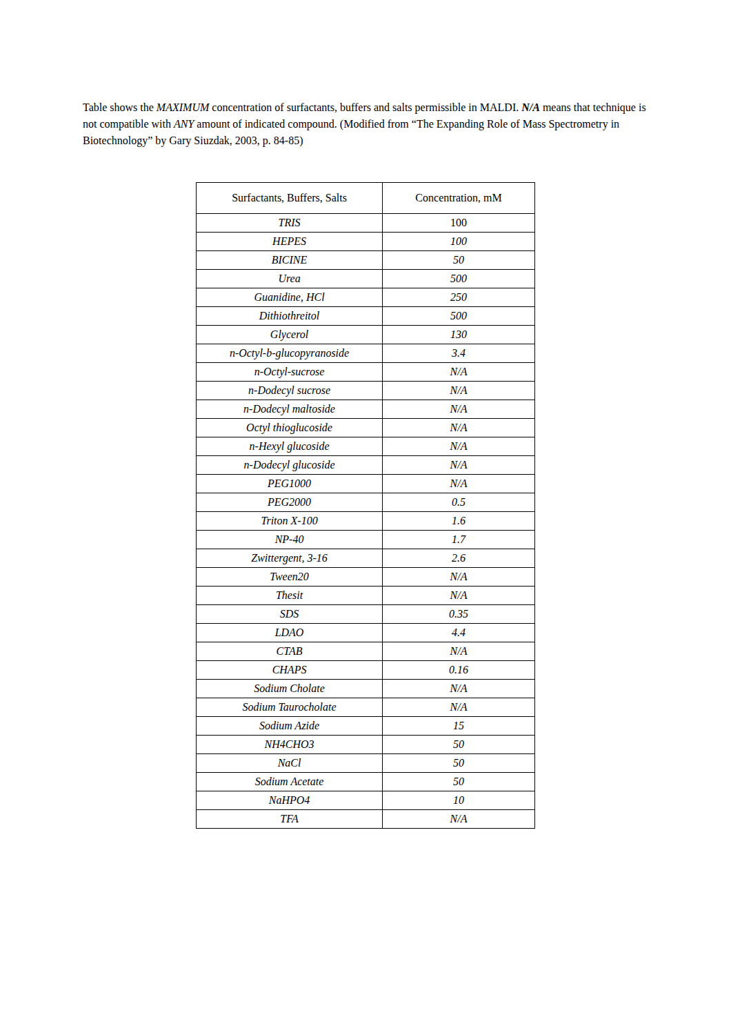Table shows the MAXIMUM concentration of surfactants, buffers and salts permissible in MALDI. N/A means that technique is not compatible with ANY amount of indicated compound. (Modified from “The Expanding Role of Mass Spectrometry in Biotechnology” by Gary Siuzdak, 2003, p. 84-85)
| Surfactants, Buffers, Salts | Concentration, mM |
| --- | --- |
| TRIS | 100 |
| HEPES | 100 |
| BICINE | 50 |
| Urea | 500 |
| Guanidine, HCl | 250 |
| Dithiothreitol | 500 |
| Glycerol | 130 |
| n-Octyl-b-glucopyranoside | 3.4 |
| n-Octyl-sucrose | N/A |
| n-Dodecyl sucrose | N/A |
| n-Dodecyl maltoside | N/A |
| Octyl thioglucoside | N/A |
| n-Hexyl glucoside | N/A |
| n-Dodecyl glucoside | N/A |
| PEG1000 | N/A |
| PEG2000 | 0.5 |
| Triton X-100 | 1.6 |
| NP-40 | 1.7 |
| Zwittergent, 3-16 | 2.6 |
| Tween20 | N/A |
| Thesit | N/A |
| SDS | 0.35 |
| LDAO | 4.4 |
| CTAB | N/A |
| CHAPS | 0.16 |
| Sodium Cholate | N/A |
| Sodium Taurocholate | N/A |
| Sodium Azide | 15 |
| NH4CHO3 | 50 |
| NaCl | 50 |
| Sodium Acetate | 50 |
| NaHPO4 | 10 |
| TFA | N/A |